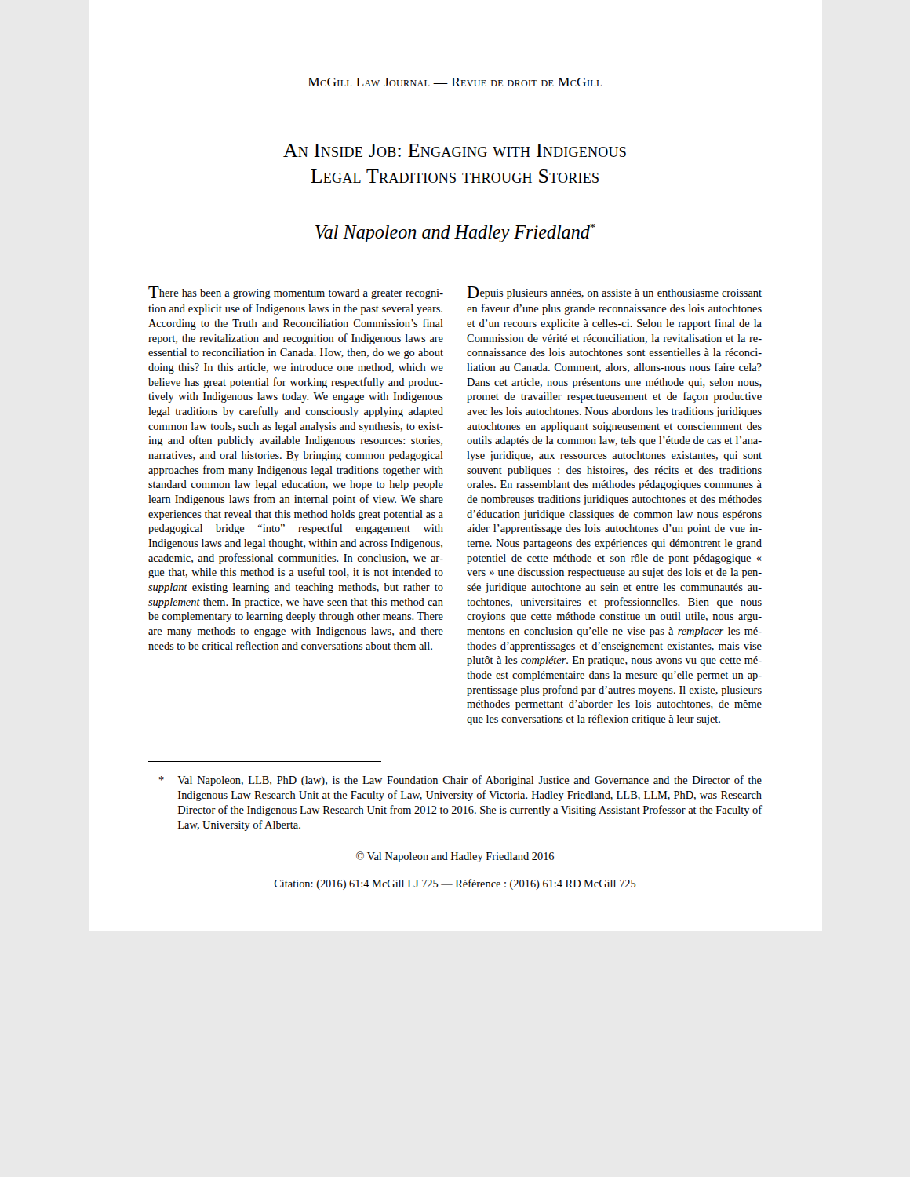McGill Law Journal — Revue de droit de McGill
An Inside Job: Engaging with Indigenous Legal Traditions through Stories
Val Napoleon and Hadley Friedland*
There has been a growing momentum toward a greater recognition and explicit use of Indigenous laws in the past several years. According to the Truth and Reconciliation Commission’s final report, the revitalization and recognition of Indigenous laws are essential to reconciliation in Canada. How, then, do we go about doing this? In this article, we introduce one method, which we believe has great potential for working respectfully and productively with Indigenous laws today. We engage with Indigenous legal traditions by carefully and consciously applying adapted common law tools, such as legal analysis and synthesis, to existing and often publicly available Indigenous resources: stories, narratives, and oral histories. By bringing common pedagogical approaches from many Indigenous legal traditions together with standard common law legal education, we hope to help people learn Indigenous laws from an internal point of view. We share experiences that reveal that this method holds great potential as a pedagogical bridge “into” respectful engagement with Indigenous laws and legal thought, within and across Indigenous, academic, and professional communities. In conclusion, we argue that, while this method is a useful tool, it is not intended to supplant existing learning and teaching methods, but rather to supplement them. In practice, we have seen that this method can be complementary to learning deeply through other means. There are many methods to engage with Indigenous laws, and there needs to be critical reflection and conversations about them all.
Depuis plusieurs années, on assiste à un enthousiasme croissant en faveur d’une plus grande reconnaissance des lois autochtones et d’un recours explicite à celles-ci. Selon le rapport final de la Commission de vérité et réconciliation, la revitalisation et la reconnaissance des lois autochtones sont essentielles à la réconciliation au Canada. Comment, alors, allons-nous nous faire cela? Dans cet article, nous présentons une méthode qui, selon nous, promet de travailler respectueusement et de façon productive avec les lois autochtones. Nous abordons les traditions juridiques autochtones en appliquant soigneusement et consciemment des outils adaptés de la common law, tels que l’étude de cas et l’analyse juridique, aux ressources autochtones existantes, qui sont souvent publiques : des histoires, des récits et des traditions orales. En rassemblant des méthodes pédagogiques communes à de nombreuses traditions juridiques autochtones et des méthodes d’éducation juridique classiques de common law nous espérons aider l’apprentissage des lois autochtones d’un point de vue interne. Nous partageons des expériences qui démontrent le grand potentiel de cette méthode et son rôle de pont pédagogique « vers » une discussion respectueuse au sujet des lois et de la pensée juridique autochtone au sein et entre les communautés autochtones, universitaires et professionnelles. Bien que nous croyions que cette méthode constitue un outil utile, nous argumentons en conclusion qu’elle ne vise pas à remplacer les méthodes d’apprentissages et d’enseignement existantes, mais vise plutôt à les compléter. En pratique, nous avons vu que cette méthode est complémentaire dans la mesure qu’elle permet un apprentissage plus profond par d’autres moyens. Il existe, plusieurs méthodes permettant d’aborder les lois autochtones, de même que les conversations et la réflexion critique à leur sujet.
*
Val Napoleon, LLB, PhD (law), is the Law Foundation Chair of Aboriginal Justice and Governance and the Director of the Indigenous Law Research Unit at the Faculty of Law, University of Victoria. Hadley Friedland, LLB, LLM, PhD, was Research Director of the Indigenous Law Research Unit from 2012 to 2016. She is currently a Visiting Assistant Professor at the Faculty of Law, University of Alberta.
© Val Napoleon and Hadley Friedland 2016
Citation: (2016) 61:4 McGill LJ 725 — Référence : (2016) 61:4 RD McGill 725